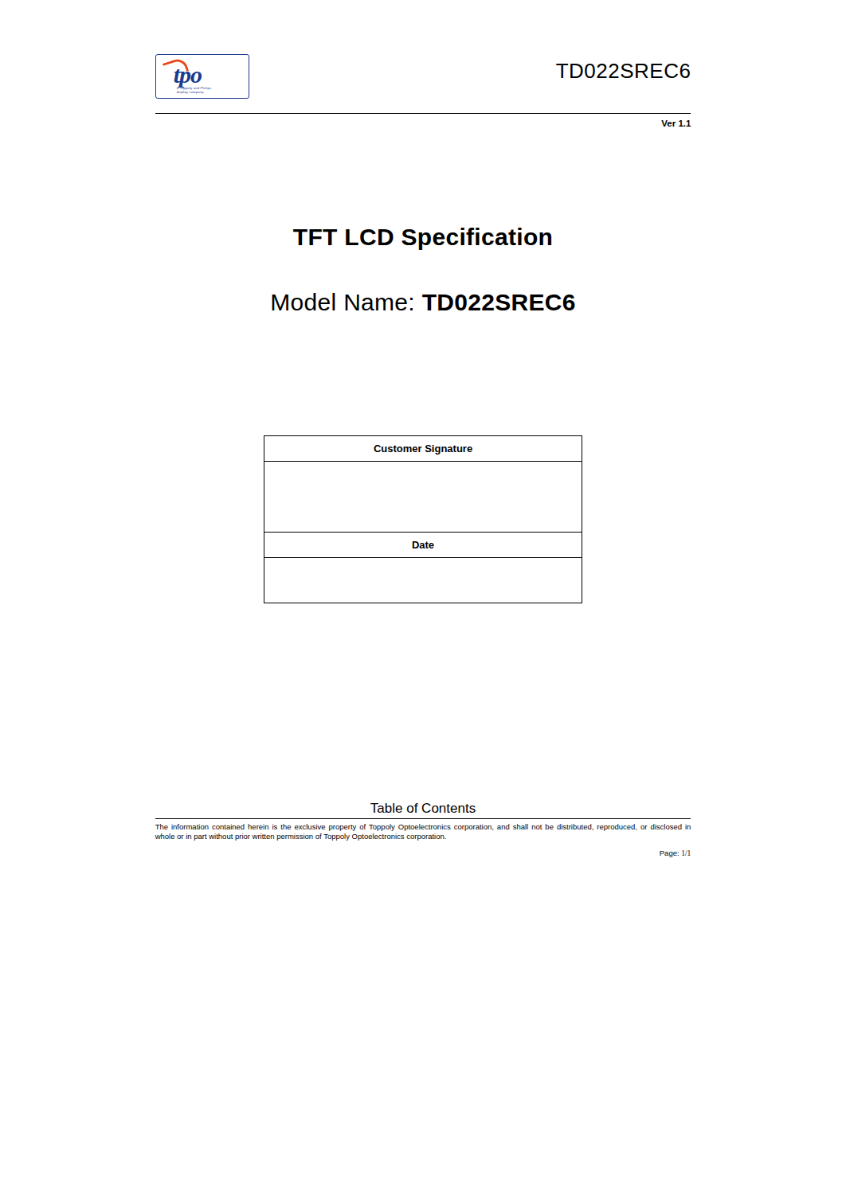tpo
a Toppoly and Philips
display company
TD022SREC6
Ver 1.1
TFT LCD Specification
Model Name: TD022SREC6
| Customer Signature |
| Date |
Table of Contents
The information contained herein is the exclusive property of Toppoly Optoelectronics corporation, and shall not be distributed, reproduced, or disclosed in whole or in part without prior written permission of Toppoly Optoelectronics corporation.
Page: 1/1